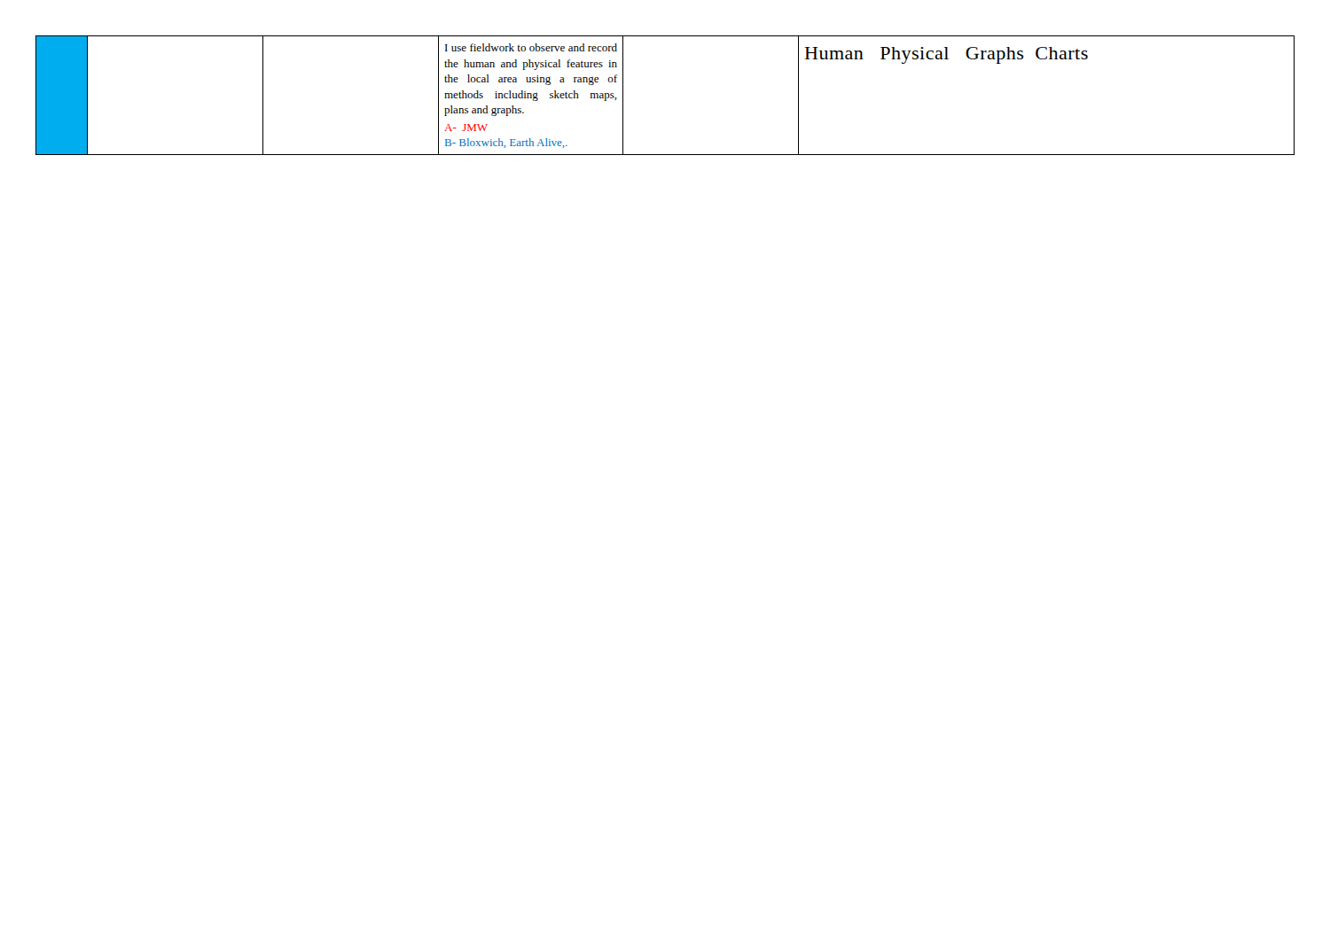| | | | I use fieldwork to observe and record the human and physical features in the local area using a range of methods including sketch maps, plans and graphs. A- JMW B- Bloxwich, Earth Alive,. | | Human Physical Graphs Charts |